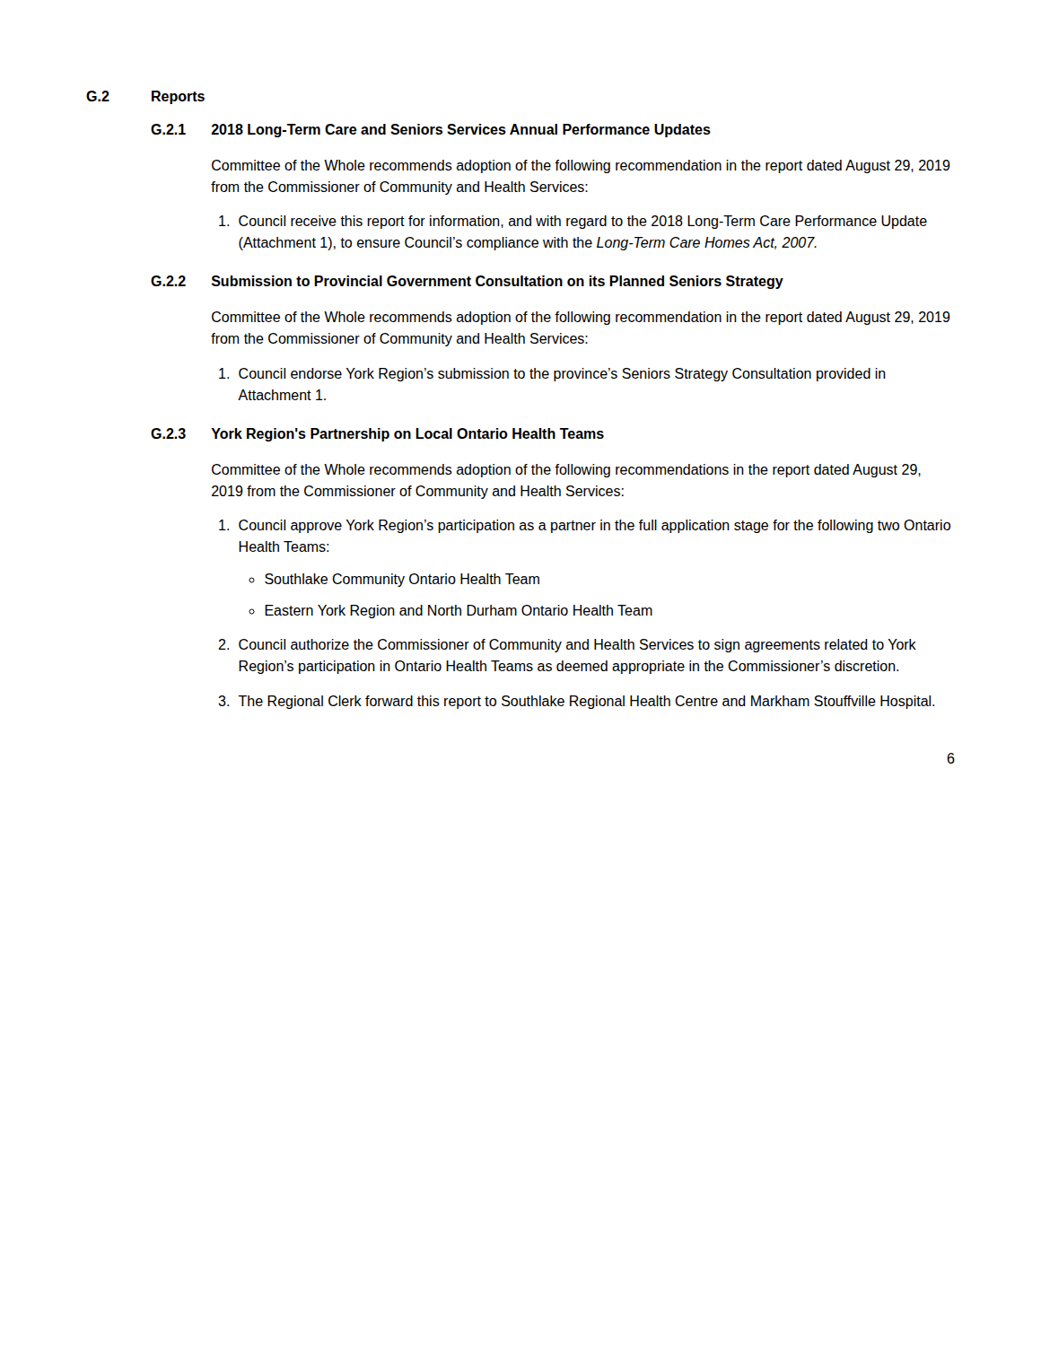G.2 Reports
G.2.1 2018 Long-Term Care and Seniors Services Annual Performance Updates
Committee of the Whole recommends adoption of the following recommendation in the report dated August 29, 2019 from the Commissioner of Community and Health Services:
Council receive this report for information, and with regard to the 2018 Long-Term Care Performance Update (Attachment 1), to ensure Council’s compliance with the Long-Term Care Homes Act, 2007.
G.2.2 Submission to Provincial Government Consultation on its Planned Seniors Strategy
Committee of the Whole recommends adoption of the following recommendation in the report dated August 29, 2019 from the Commissioner of Community and Health Services:
Council endorse York Region’s submission to the province’s Seniors Strategy Consultation provided in Attachment 1.
G.2.3 York Region's Partnership on Local Ontario Health Teams
Committee of the Whole recommends adoption of the following recommendations in the report dated August 29, 2019 from the Commissioner of Community and Health Services:
Council approve York Region’s participation as a partner in the full application stage for the following two Ontario Health Teams:
Southlake Community Ontario Health Team
Eastern York Region and North Durham Ontario Health Team
Council authorize the Commissioner of Community and Health Services to sign agreements related to York Region’s participation in Ontario Health Teams as deemed appropriate in the Commissioner’s discretion.
The Regional Clerk forward this report to Southlake Regional Health Centre and Markham Stouffville Hospital.
6